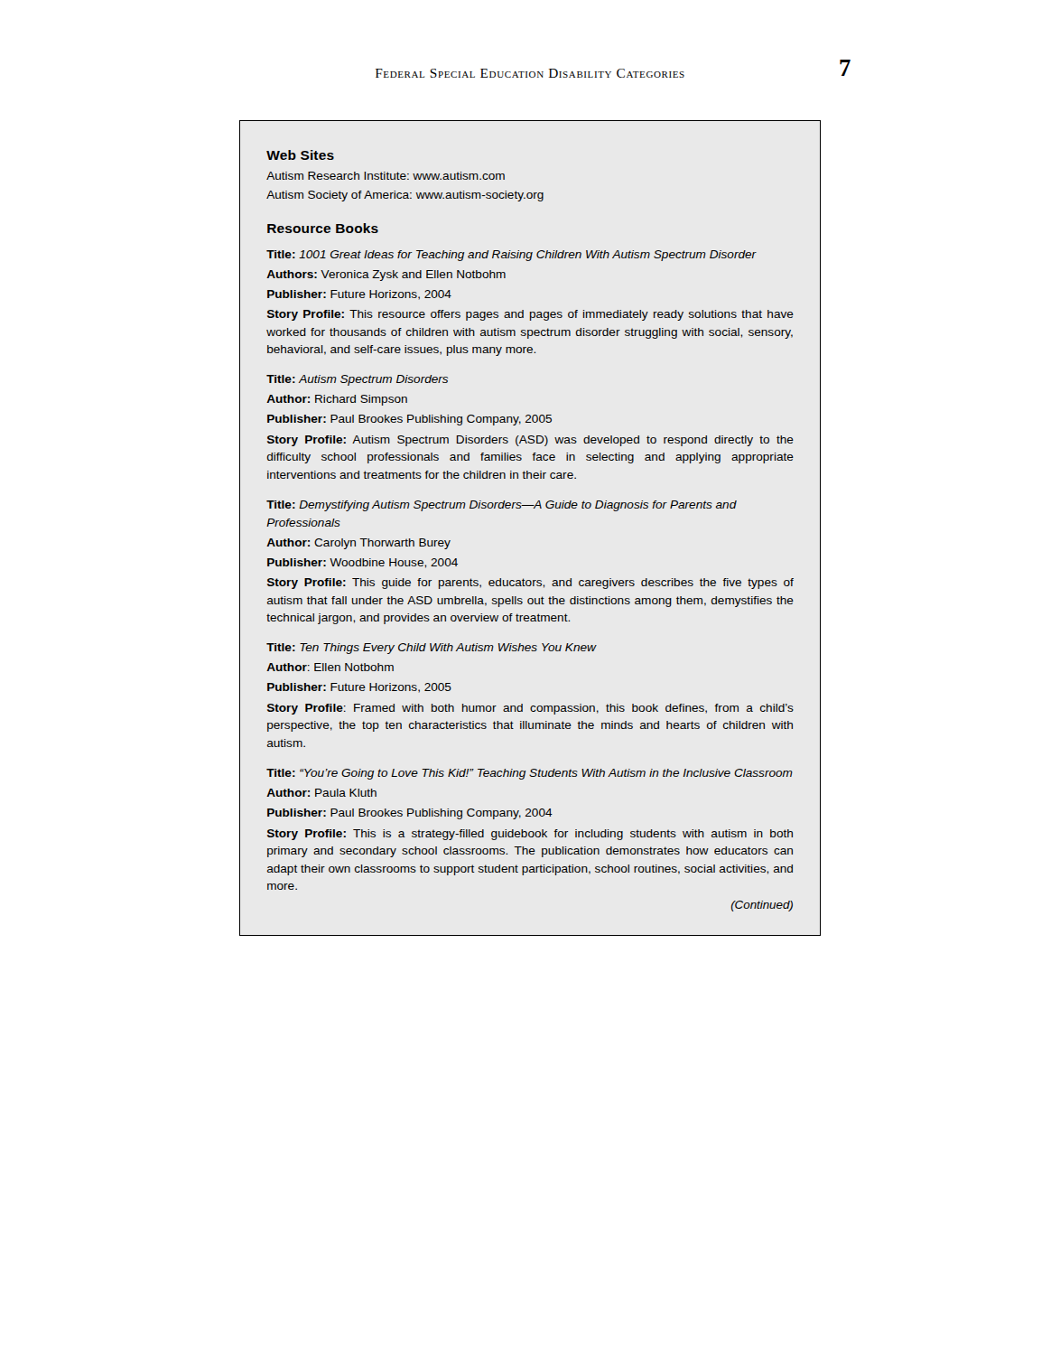Federal Special Education Disability Categories
7
Web Sites
Autism Research Institute: www.autism.com
Autism Society of America: www.autism-society.org
Resource Books
Title: 1001 Great Ideas for Teaching and Raising Children With Autism Spectrum Disorder
Authors: Veronica Zysk and Ellen Notbohm
Publisher: Future Horizons, 2004
Story Profile: This resource offers pages and pages of immediately ready solutions that have worked for thousands of children with autism spectrum disorder struggling with social, sensory, behavioral, and self-care issues, plus many more.
Title: Autism Spectrum Disorders
Author: Richard Simpson
Publisher: Paul Brookes Publishing Company, 2005
Story Profile: Autism Spectrum Disorders (ASD) was developed to respond directly to the difficulty school professionals and families face in selecting and applying appropriate interventions and treatments for the children in their care.
Title: Demystifying Autism Spectrum Disorders—A Guide to Diagnosis for Parents and Professionals
Author: Carolyn Thorwarth Burey
Publisher: Woodbine House, 2004
Story Profile: This guide for parents, educators, and caregivers describes the five types of autism that fall under the ASD umbrella, spells out the distinctions among them, demystifies the technical jargon, and provides an overview of treatment.
Title: Ten Things Every Child With Autism Wishes You Knew
Author: Ellen Notbohm
Publisher: Future Horizons, 2005
Story Profile: Framed with both humor and compassion, this book defines, from a child’s perspective, the top ten characteristics that illuminate the minds and hearts of children with autism.
Title: “You’re Going to Love This Kid!” Teaching Students With Autism in the Inclusive Classroom
Author: Paula Kluth
Publisher: Paul Brookes Publishing Company, 2004
Story Profile: This is a strategy-filled guidebook for including students with autism in both primary and secondary school classrooms. The publication demonstrates how educators can adapt their own classrooms to support student participation, school routines, social activities, and more.
(Continued)